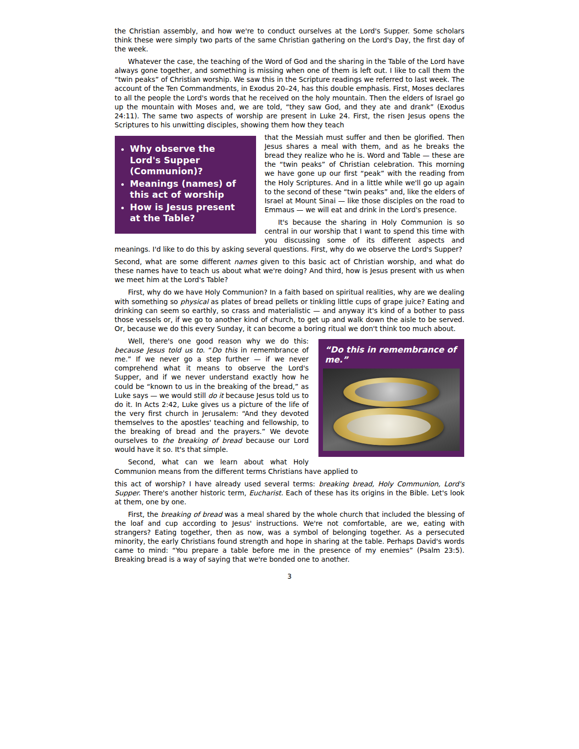the Christian assembly, and how we're to conduct ourselves at the Lord's Supper. Some scholars think these were simply two parts of the same Christian gathering on the Lord's Day, the first day of the week.
Whatever the case, the teaching of the Word of God and the sharing in the Table of the Lord have always gone together, and something is missing when one of them is left out. I like to call them the “twin peaks” of Christian worship. We saw this in the Scripture readings we referred to last week. The account of the Ten Commandments, in Exodus 20–24, has this double emphasis. First, Moses declares to all the people the Lord's words that he received on the holy mountain. Then the elders of Israel go up the mountain with Moses and, we are told, “they saw God, and they ate and drank” (Exodus 24:11). The same two aspects of worship are present in Luke 24. First, the risen Jesus opens the Scriptures to his unwitting disciples, showing them how they teach
Why observe the Lord's Supper (Communion)?
Meanings (names) of this act of worship
How is Jesus present at the Table?
that the Messiah must suffer and then be glorified. Then Jesus shares a meal with them, and as he breaks the bread they realize who he is. Word and Table — these are the “twin peaks” of Christian celebration. This morning we have gone up our first “peak” with the reading from the Holy Scriptures. And in a little while we'll go up again to the second of these “twin peaks” and, like the elders of Israel at Mount Sinai — like those disciples on the road to Emmaus — we will eat and drink in the Lord's presence.
It's because the sharing in Holy Communion is so central in our worship that I want to spend this time with you discussing some of its different aspects and meanings. I'd like to do this by asking several questions. First, why do we observe the Lord's Supper?
Second, what are some different names given to this basic act of Christian worship, and what do these names have to teach us about what we're doing? And third, how is Jesus present with us when we meet him at the Lord's Table?
First, why do we have Holy Communion? In a faith based on spiritual realities, why are we dealing with something so physical as plates of bread pellets or tinkling little cups of grape juice? Eating and drinking can seem so earthly, so crass and materialistic — and anyway it's kind of a bother to pass those vessels or, if we go to another kind of church, to get up and walk down the aisle to be served. Or, because we do this every Sunday, it can become a boring ritual we don't think too much about.
“Do this in remembrance of me.”
Well, there's one good reason why we do this: because Jesus told us to. “Do this in remembrance of me.” If we never go a step further — if we never comprehend what it means to observe the Lord's Supper, and if we never understand exactly how he could be “known to us in the breaking of the bread,” as Luke says — we would still do it because Jesus told us to do it. In Acts 2:42, Luke gives us a picture of the life of the very first church in Jerusalem: “And they devoted themselves to the apostles' teaching and fellowship, to the breaking of bread and the prayers.” We devote ourselves to the breaking of bread because our Lord would have it so. It's that simple.
Second, what can we learn about what Holy Communion means from the different terms Christians have applied to
this act of worship? I have already used several terms: breaking bread, Holy Communion, Lord's Supper. There's another historic term, Eucharist. Each of these has its origins in the Bible. Let's look at them, one by one.
First, the breaking of bread was a meal shared by the whole church that included the blessing of the loaf and cup according to Jesus' instructions. We're not comfortable, are we, eating with strangers? Eating together, then as now, was a symbol of belonging together. As a persecuted minority, the early Christians found strength and hope in sharing at the table. Perhaps David's words came to mind: “You prepare a table before me in the presence of my enemies” (Psalm 23:5). Breaking bread is a way of saying that we're bonded one to another.
3